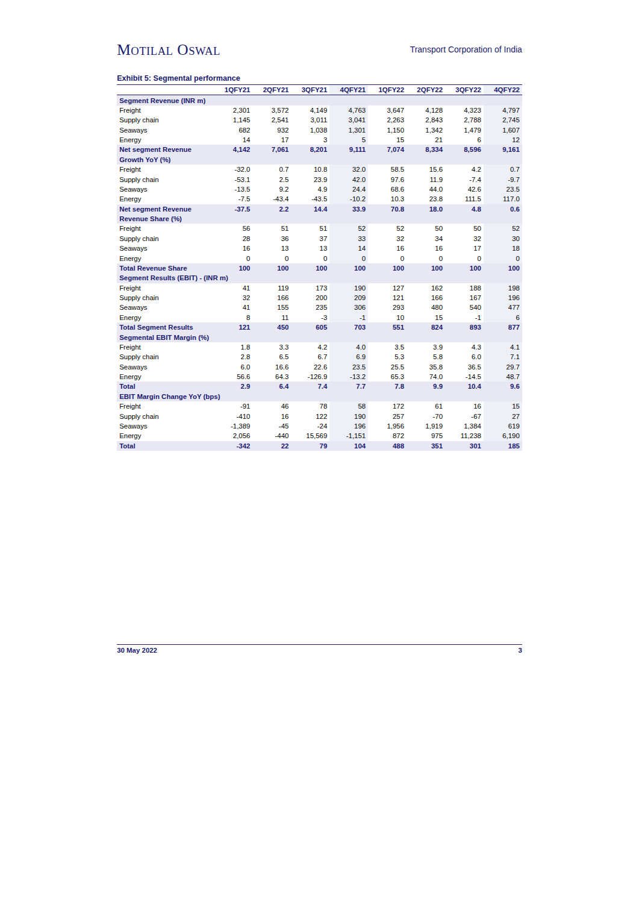MOTILAL OSWAL
Transport Corporation of India
Exhibit 5: Segmental performance
| | 1QFY21 | 2QFY21 | 3QFY21 | 4QFY21 | 1QFY22 | 2QFY22 | 3QFY22 | 4QFY22 |
| --- | --- | --- | --- | --- | --- | --- | --- | --- |
| Segment Revenue (INR m) |
| Freight | 2,301 | 3,572 | 4,149 | 4,763 | 3,647 | 4,128 | 4,323 | 4,797 |
| Supply chain | 1,145 | 2,541 | 3,011 | 3,041 | 2,263 | 2,843 | 2,788 | 2,745 |
| Seaways | 682 | 932 | 1,038 | 1,301 | 1,150 | 1,342 | 1,479 | 1,607 |
| Energy | 14 | 17 | 3 | 5 | 15 | 21 | 6 | 12 |
| Net segment Revenue | 4,142 | 7,061 | 8,201 | 9,111 | 7,074 | 8,334 | 8,596 | 9,161 |
| Growth YoY (%) |
| Freight | -32.0 | 0.7 | 10.8 | 32.0 | 58.5 | 15.6 | 4.2 | 0.7 |
| Supply chain | -53.1 | 2.5 | 23.9 | 42.0 | 97.6 | 11.9 | -7.4 | -9.7 |
| Seaways | -13.5 | 9.2 | 4.9 | 24.4 | 68.6 | 44.0 | 42.6 | 23.5 |
| Energy | -7.5 | -43.4 | -43.5 | -10.2 | 10.3 | 23.8 | 111.5 | 117.0 |
| Net segment Revenue | -37.5 | 2.2 | 14.4 | 33.9 | 70.8 | 18.0 | 4.8 | 0.6 |
| Revenue Share (%) |
| Freight | 56 | 51 | 51 | 52 | 52 | 50 | 50 | 52 |
| Supply chain | 28 | 36 | 37 | 33 | 32 | 34 | 32 | 30 |
| Seaways | 16 | 13 | 13 | 14 | 16 | 16 | 17 | 18 |
| Energy | 0 | 0 | 0 | 0 | 0 | 0 | 0 | 0 |
| Total Revenue Share | 100 | 100 | 100 | 100 | 100 | 100 | 100 | 100 |
| Segment Results (EBIT) - (INR m) |
| Freight | 41 | 119 | 173 | 190 | 127 | 162 | 188 | 198 |
| Supply chain | 32 | 166 | 200 | 209 | 121 | 166 | 167 | 196 |
| Seaways | 41 | 155 | 235 | 306 | 293 | 480 | 540 | 477 |
| Energy | 8 | 11 | -3 | -1 | 10 | 15 | -1 | 6 |
| Total Segment Results | 121 | 450 | 605 | 703 | 551 | 824 | 893 | 877 |
| Segmental EBIT Margin (%) |
| Freight | 1.8 | 3.3 | 4.2 | 4.0 | 3.5 | 3.9 | 4.3 | 4.1 |
| Supply chain | 2.8 | 6.5 | 6.7 | 6.9 | 5.3 | 5.8 | 6.0 | 7.1 |
| Seaways | 6.0 | 16.6 | 22.6 | 23.5 | 25.5 | 35.8 | 36.5 | 29.7 |
| Energy | 56.6 | 64.3 | -126.9 | -13.2 | 65.3 | 74.0 | -14.5 | 48.7 |
| Total | 2.9 | 6.4 | 7.4 | 7.7 | 7.8 | 9.9 | 10.4 | 9.6 |
| EBIT Margin Change YoY (bps) |
| Freight | -91 | 46 | 78 | 58 | 172 | 61 | 16 | 15 |
| Supply chain | -410 | 16 | 122 | 190 | 257 | -70 | -67 | 27 |
| Seaways | -1,389 | -45 | -24 | 196 | 1,956 | 1,919 | 1,384 | 619 |
| Energy | 2,056 | -440 | 15,569 | -1,151 | 872 | 975 | 11,238 | 6,190 |
| Total | -342 | 22 | 79 | 104 | 488 | 351 | 301 | 185 |
30 May 2022 3